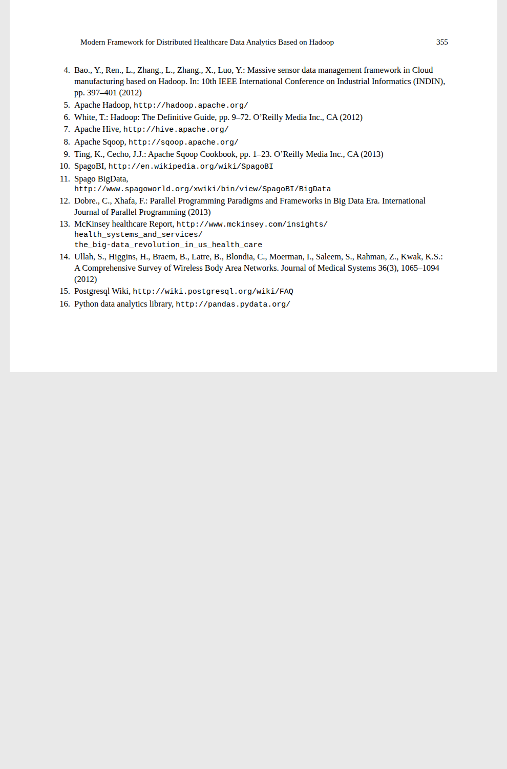Modern Framework for Distributed Healthcare Data Analytics Based on Hadoop 355
4. Bao., Y., Ren., L., Zhang., L., Zhang., X., Luo, Y.: Massive sensor data management framework in Cloud manufacturing based on Hadoop. In: 10th IEEE International Conference on Industrial Informatics (INDIN), pp. 397–401 (2012)
5. Apache Hadoop, http://hadoop.apache.org/
6. White, T.: Hadoop: The Definitive Guide, pp. 9–72. O’Reilly Media Inc., CA (2012)
7. Apache Hive, http://hive.apache.org/
8. Apache Sqoop, http://sqoop.apache.org/
9. Ting, K., Cecho, J.J.: Apache Sqoop Cookbook, pp. 1–23. O’Reilly Media Inc., CA (2013)
10. SpagoBI, http://en.wikipedia.org/wiki/SpagoBI
11. Spago BigData, http://www.spagoworld.org/xwiki/bin/view/SpagoBI/BigData
12. Dobre., C., Xhafa, F.: Parallel Programming Paradigms and Frameworks in Big Data Era. International Journal of Parallel Programming (2013)
13. McKinsey healthcare Report, http://www.mckinsey.com/insights/ health_systems_and_services/ the_big-data_revolution_in_us_health_care
14. Ullah, S., Higgins, H., Braem, B., Latre, B., Blondia, C., Moerman, I., Saleem, S., Rahman, Z., Kwak, K.S.: A Comprehensive Survey of Wireless Body Area Networks. Journal of Medical Systems 36(3), 1065–1094 (2012)
15. Postgresql Wiki, http://wiki.postgresql.org/wiki/FAQ
16. Python data analytics library, http://pandas.pydata.org/